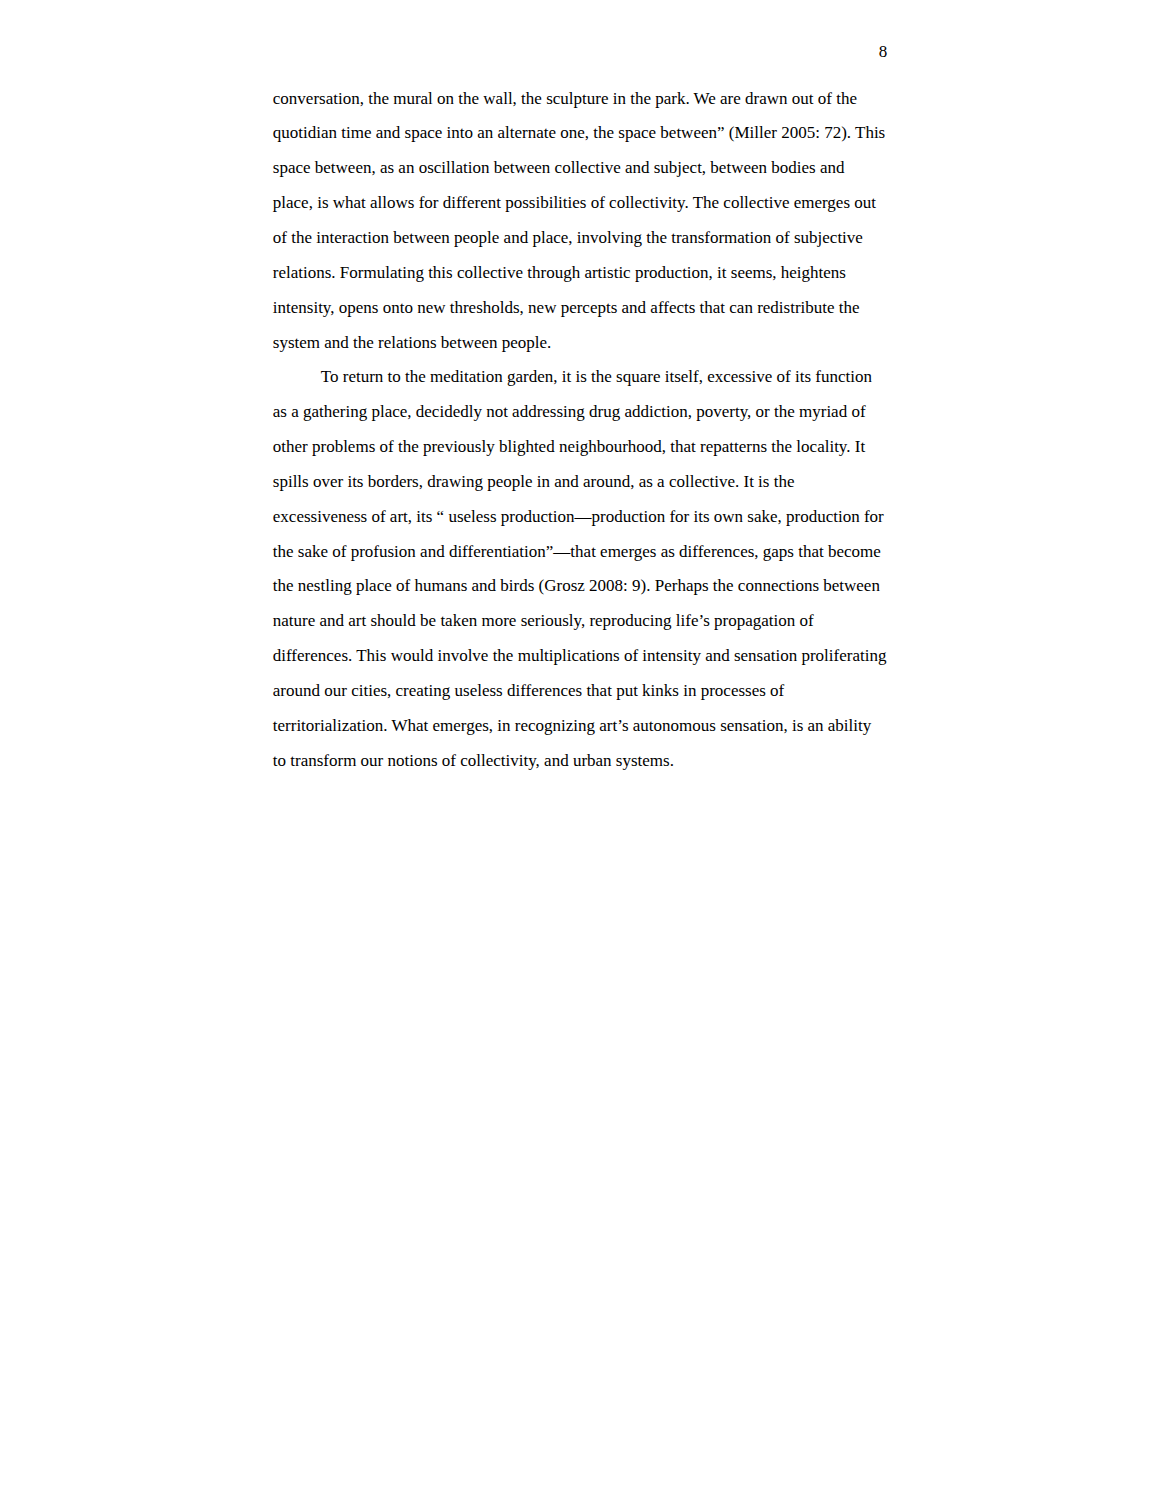8
conversation, the mural on the wall, the sculpture in the park. We are drawn out of the quotidian time and space into an alternate one, the space between” (Miller 2005: 72). This space between, as an oscillation between collective and subject, between bodies and place, is what allows for different possibilities of collectivity. The collective emerges out of the interaction between people and place, involving the transformation of subjective relations. Formulating this collective through artistic production, it seems, heightens intensity, opens onto new thresholds, new percepts and affects that can redistribute the system and the relations between people.
To return to the meditation garden, it is the square itself, excessive of its function as a gathering place, decidedly not addressing drug addiction, poverty, or the myriad of other problems of the previously blighted neighbourhood, that repatterns the locality. It spills over its borders, drawing people in and around, as a collective. It is the excessiveness of art, its “ useless production—production for its own sake, production for the sake of profusion and differentiation”—that emerges as differences, gaps that become the nestling place of humans and birds (Grosz 2008: 9). Perhaps the connections between nature and art should be taken more seriously, reproducing life’s propagation of differences. This would involve the multiplications of intensity and sensation proliferating around our cities, creating useless differences that put kinks in processes of territorialization. What emerges, in recognizing art’s autonomous sensation, is an ability to transform our notions of collectivity, and urban systems.